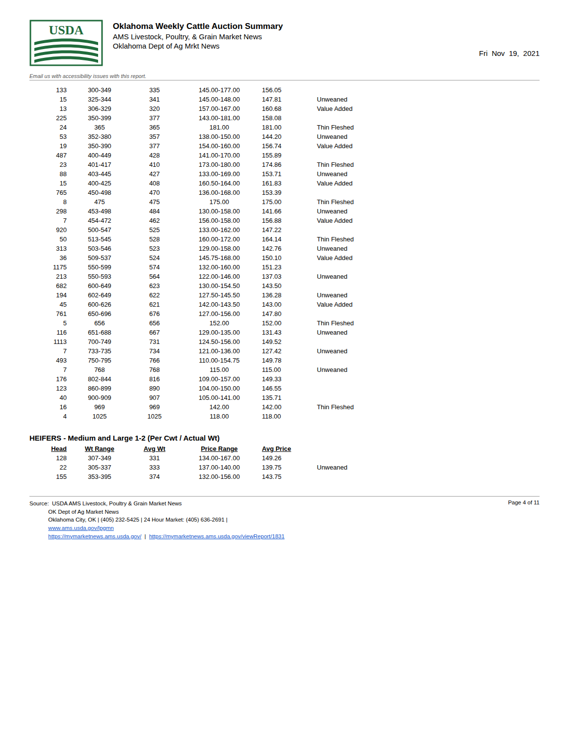USDA
Oklahoma Weekly Cattle Auction Summary
AMS Livestock, Poultry, & Grain Market News
Oklahoma Dept of Ag Mrkt News
Fri Nov 19, 2021
Email us with accessibility issues with this report.
| 133 | 300-349 | 335 | 145.00-177.00 | 156.05 | |
| 15 | 325-344 | 341 | 145.00-148.00 | 147.81 | Unweaned |
| 13 | 306-329 | 320 | 157.00-167.00 | 160.68 | Value Added |
| 225 | 350-399 | 377 | 143.00-181.00 | 158.08 | |
| 24 | 365 | 365 | 181.00 | 181.00 | Thin Fleshed |
| 53 | 352-380 | 357 | 138.00-150.00 | 144.20 | Unweaned |
| 19 | 350-390 | 377 | 154.00-160.00 | 156.74 | Value Added |
| 487 | 400-449 | 428 | 141.00-170.00 | 155.89 | |
| 23 | 401-417 | 410 | 173.00-180.00 | 174.86 | Thin Fleshed |
| 88 | 403-445 | 427 | 133.00-169.00 | 153.71 | Unweaned |
| 15 | 400-425 | 408 | 160.50-164.00 | 161.83 | Value Added |
| 765 | 450-498 | 470 | 136.00-168.00 | 153.39 | |
| 8 | 475 | 475 | 175.00 | 175.00 | Thin Fleshed |
| 298 | 453-498 | 484 | 130.00-158.00 | 141.66 | Unweaned |
| 7 | 454-472 | 462 | 156.00-158.00 | 156.88 | Value Added |
| 920 | 500-547 | 525 | 133.00-162.00 | 147.22 | |
| 50 | 513-545 | 528 | 160.00-172.00 | 164.14 | Thin Fleshed |
| 313 | 503-546 | 523 | 129.00-158.00 | 142.76 | Unweaned |
| 36 | 509-537 | 524 | 145.75-168.00 | 150.10 | Value Added |
| 1175 | 550-599 | 574 | 132.00-160.00 | 151.23 | |
| 213 | 550-593 | 564 | 122.00-146.00 | 137.03 | Unweaned |
| 682 | 600-649 | 623 | 130.00-154.50 | 143.50 | |
| 194 | 602-649 | 622 | 127.50-145.50 | 136.28 | Unweaned |
| 45 | 600-626 | 621 | 142.00-143.50 | 143.00 | Value Added |
| 761 | 650-696 | 676 | 127.00-156.00 | 147.80 | |
| 5 | 656 | 656 | 152.00 | 152.00 | Thin Fleshed |
| 116 | 651-688 | 667 | 129.00-135.00 | 131.43 | Unweaned |
| 1113 | 700-749 | 731 | 124.50-156.00 | 149.52 | |
| 7 | 733-735 | 734 | 121.00-136.00 | 127.42 | Unweaned |
| 493 | 750-795 | 766 | 110.00-154.75 | 149.78 | |
| 7 | 768 | 768 | 115.00 | 115.00 | Unweaned |
| 176 | 802-844 | 816 | 109.00-157.00 | 149.33 | |
| 123 | 860-899 | 890 | 104.00-150.00 | 146.55 | |
| 40 | 900-909 | 907 | 105.00-141.00 | 135.71 | |
| 16 | 969 | 969 | 142.00 | 142.00 | Thin Fleshed |
| 4 | 1025 | 1025 | 118.00 | 118.00 | |
HEIFERS - Medium and Large 1-2 (Per Cwt / Actual Wt)
| Head | Wt Range | Avg Wt | Price Range | Avg Price | |
| --- | --- | --- | --- | --- | --- |
| 128 | 307-349 | 331 | 134.00-167.00 | 149.26 | |
| 22 | 305-337 | 333 | 137.00-140.00 | 139.75 | Unweaned |
| 155 | 353-395 | 374 | 132.00-156.00 | 143.75 | |
Source: USDA AMS Livestock, Poultry & Grain Market News
OK Dept of Ag Market News
Oklahoma City, OK | (405) 232-5425 | 24 Hour Market: (405) 636-2691 |
www.ams.usda.gov/lpgmn
https://mymarketnews.ams.usda.gov/ | https://mymarketnews.ams.usda.gov/viewReport/1831
Page 4 of 11